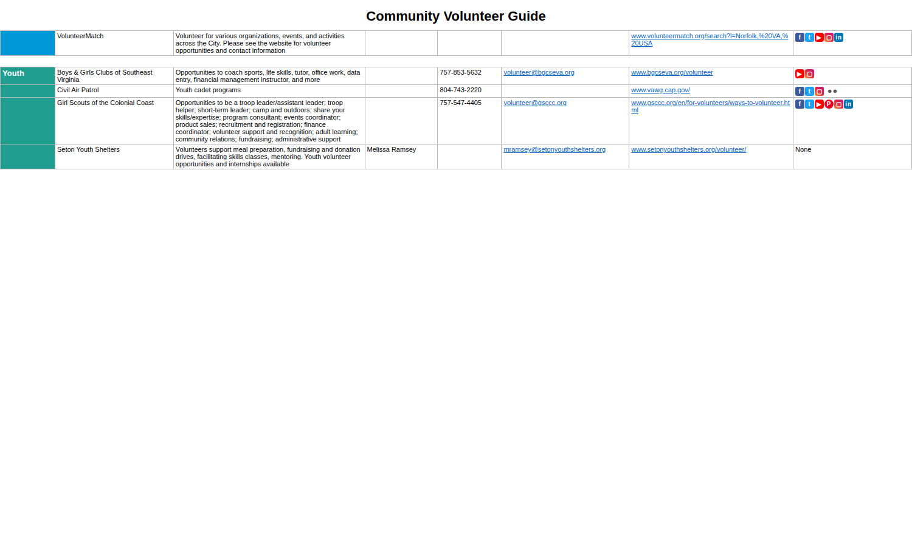Community Volunteer Guide
| | VolunteerMatch | Volunteer for various organizations, events, and activities across the City. Please see the website for volunteer opportunities and contact information | | | | www.volunteermatch.org/search?l=Norfolk,%20VA,%20USA | f t ▶ ▢ in |
| Youth | Boys & Girls Clubs of Southeast Virginia | Opportunities to coach sports, life skills, tutor, office work, data entry, financial management instructor, and more | | 757-853-5632 | volunteer@bgcseva.org | www.bgcseva.org/volunteer | ▶ ▢ |
| | Civil Air Patrol | Youth cadet programs | | 804-743-2220 | | www.vawg.cap.gov/ | f t ▢ ●● |
| | Girl Scouts of the Colonial Coast | Opportunities to be a troop leader/assistant leader; troop helper; short-term leader; camp and outdoors; share your skills/expertise; program consultant; events coordinator; product sales; recruitment and registration; finance coordinator; volunteer support and recognition; adult learning; community relations; fundraising; administrative support | | 757-547-4405 | volunteer@gsccc.org | www.gsccc.org/en/for-volunteers/ways-to-volunteer.html | f t ▶ P ▢ in |
| | Seton Youth Shelters | Volunteers support meal preparation, fundraising and donation drives, facilitating skills classes, mentoring. Youth volunteer opportunities and internships available | Melissa Ramsey | | mramsey@setonyouthshelters.org | www.setonyouthshelters.org/volunteer/ | None |